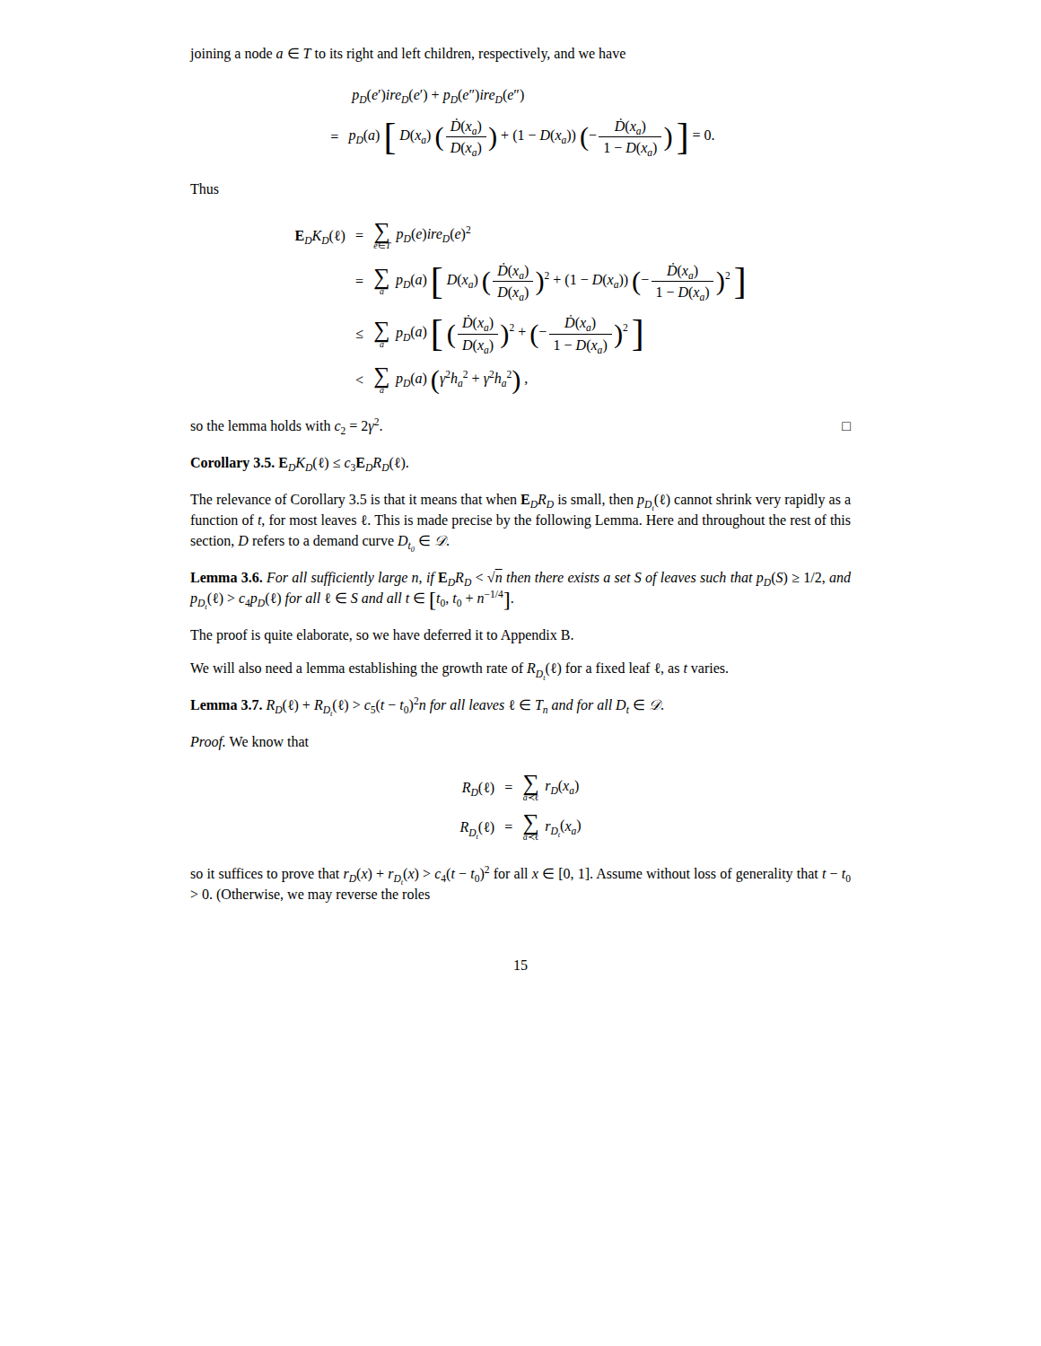joining a node a ∈ T to its right and left children, respectively, and we have
| p D ( e ′) ire D ( e ′) + p D ( e ″) ire D ( e ″) |
| = | p D ( a ) [ D ( x a ) ( Ḋ ( x a ) D ( x a ) ) + (1 − D ( x a )) ( − Ḋ ( x a ) 1 − D ( x a ) ) ] = 0. |
Thus
| E D K D (ℓ) | = | ∑ e ∈ T p D ( e ) ire D ( e ) 2 |
| | = | ∑ a p D ( a ) [ D ( x a ) ( Ḋ ( x a ) D ( x a ) ) 2 + (1 − D ( x a )) ( − Ḋ ( x a ) 1 − D ( x a ) ) 2 ] |
| | ≤ | ∑ a p D ( a ) [ ( Ḋ ( x a ) D ( x a ) ) 2 + ( − Ḋ ( x a ) 1 − D ( x a ) ) 2 ] |
| | < | ∑ a p D ( a ) ( γ 2 h a 2 + γ 2 h a 2 ) , |
so the lemma holds with c2 = 2γ2. □
Corollary 3.5. EDKD(ℓ) ≤ c3EDRD(ℓ).
The relevance of Corollary 3.5 is that it means that when EDRD is small, then pDt(ℓ) cannot shrink very rapidly as a function of t, for most leaves ℓ. This is made precise by the following Lemma. Here and throughout the rest of this section, D refers to a demand curve Dt0 ∈ 𝒟.
Lemma 3.6. For all sufficiently large n, if EDRD < √n then there exists a set S of leaves such that pD(S) ≥ 1/2, and pDt(ℓ) > c4pD(ℓ) for all ℓ ∈ S and all t ∈ [t0, t0 + n−1/4].
The proof is quite elaborate, so we have deferred it to Appendix B.
We will also need a lemma establishing the growth rate of RDt(ℓ) for a fixed leaf ℓ, as t varies.
Lemma 3.7. RD(ℓ) + RDt(ℓ) > c5(t − t0)2n for all leaves ℓ ∈ Tn and for all Dt ∈ 𝒟.
Proof. We know that
| R D (ℓ) | = | ∑ a ≺ℓ r D ( x a ) |
| R D t (ℓ) | = | ∑ a ≺ℓ r D t ( x a ) |
so it suffices to prove that rD(x) + rDt(x) > c4(t − t0)2 for all x ∈ [0, 1]. Assume without loss of generality that t − t0 > 0. (Otherwise, we may reverse the roles
15